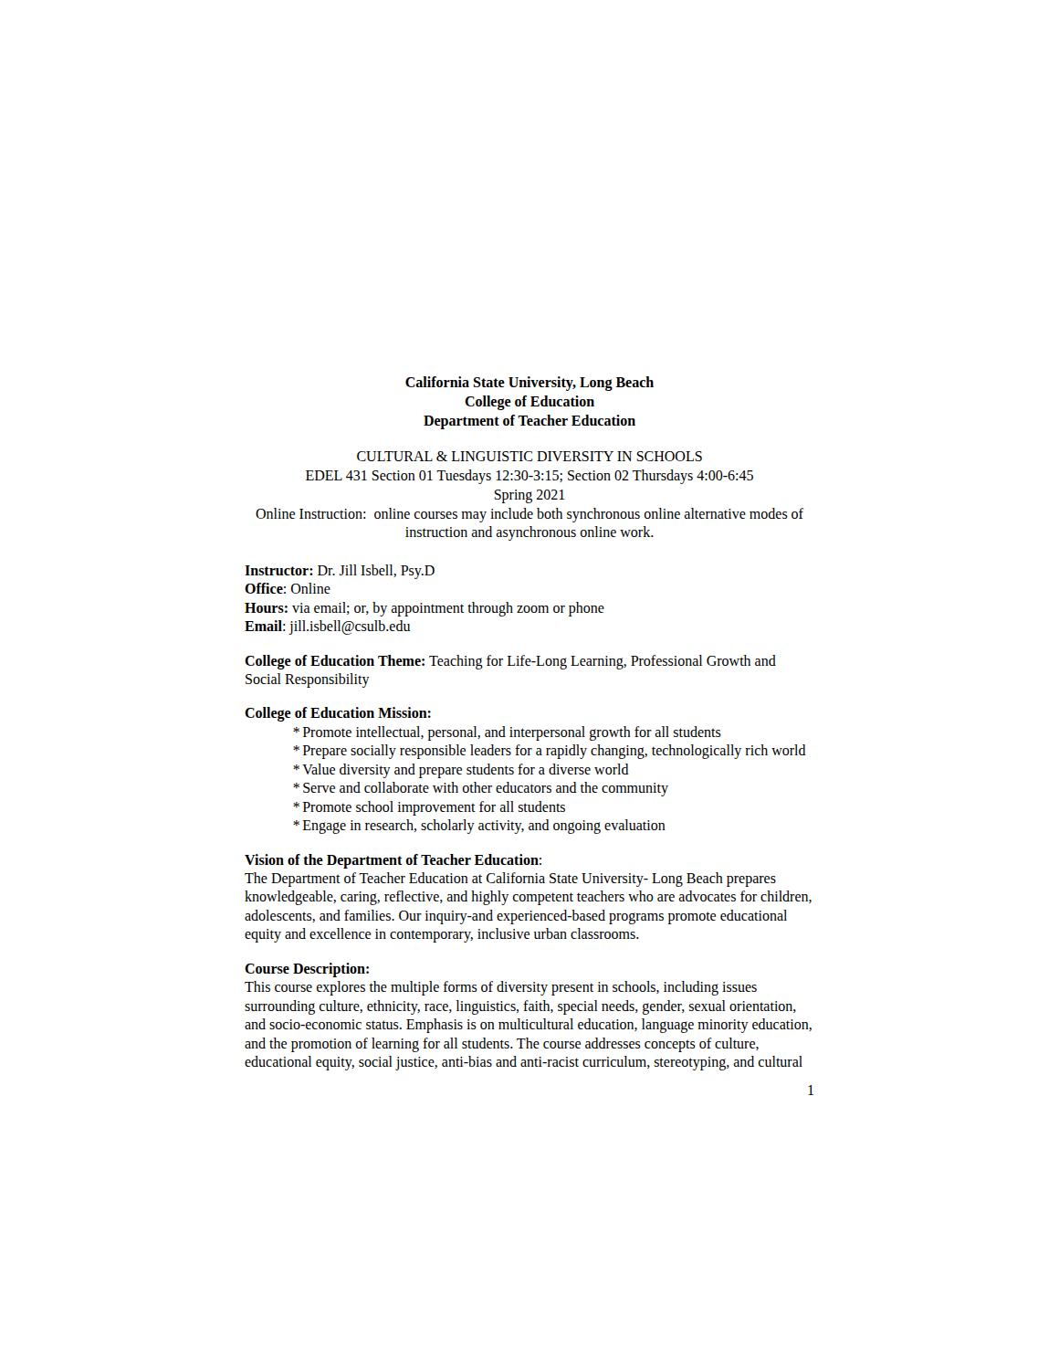EQUITY&
EXCELLENCE in Education
California State University, Long Beach
College of Education
Department of Teacher Education
CULTURAL & LINGUISTIC DIVERSITY IN SCHOOLS
EDEL 431 Section 01 Tuesdays 12:30-3:15; Section 02 Thursdays 4:00-6:45
Spring 2021
Online Instruction: online courses may include both synchronous online alternative modes of instruction and asynchronous online work.
Instructor: Dr. Jill Isbell, Psy.D
Office: Online
Hours: via email; or, by appointment through zoom or phone
Email: jill.isbell@csulb.edu
College of Education Theme: Teaching for Life-Long Learning, Professional Growth and Social Responsibility
College of Education Mission:
Promote intellectual, personal, and interpersonal growth for all students
Prepare socially responsible leaders for a rapidly changing, technologically rich world
Value diversity and prepare students for a diverse world
Serve and collaborate with other educators and the community
Promote school improvement for all students
Engage in research, scholarly activity, and ongoing evaluation
Vision of the Department of Teacher Education:
The Department of Teacher Education at California State University- Long Beach prepares knowledgeable, caring, reflective, and highly competent teachers who are advocates for children, adolescents, and families. Our inquiry-and experienced-based programs promote educational equity and excellence in contemporary, inclusive urban classrooms.
Course Description:
This course explores the multiple forms of diversity present in schools, including issues surrounding culture, ethnicity, race, linguistics, faith, special needs, gender, sexual orientation, and socio-economic status. Emphasis is on multicultural education, language minority education, and the promotion of learning for all students. The course addresses concepts of culture, educational equity, social justice, anti-bias and anti-racist curriculum, stereotyping, and cultural
1